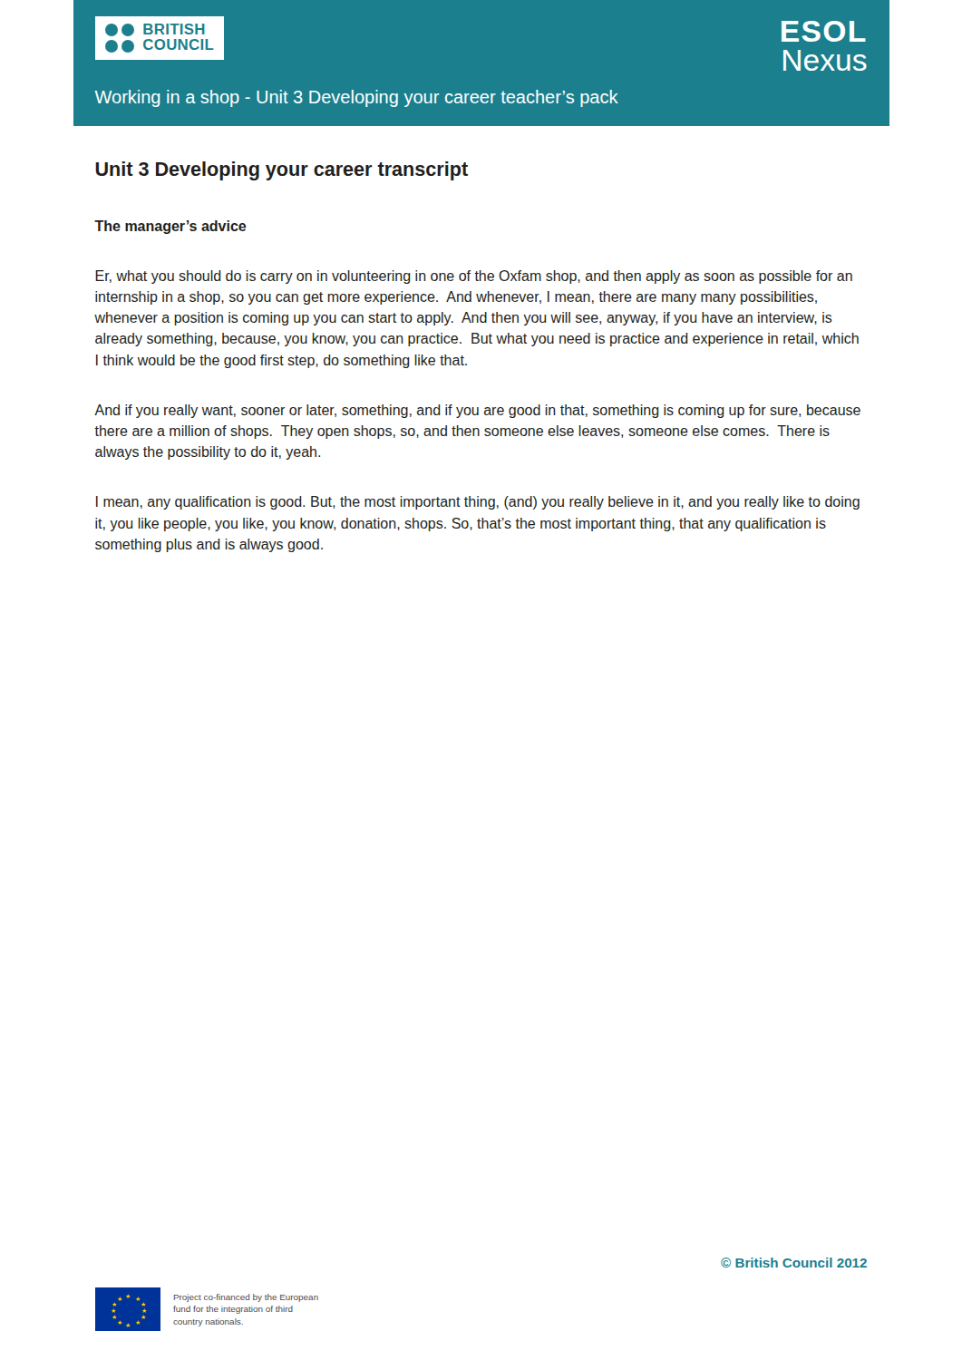British Council
ESOL Nexus
Working in a shop - Unit 3 Developing your career teacher’s pack
Unit 3 Developing your career transcript
The manager’s advice
Er, what you should do is carry on in volunteering in one of the Oxfam shop, and then apply as soon as possible for an internship in a shop, so you can get more experience. And whenever, I mean, there are many many possibilities, whenever a position is coming up you can start to apply. And then you will see, anyway, if you have an interview, is already something, because, you know, you can practice. But what you need is practice and experience in retail, which I think would be the good first step, do something like that.
And if you really want, sooner or later, something, and if you are good in that, something is coming up for sure, because there are a million of shops. They open shops, so, and then someone else leaves, someone else comes. There is always the possibility to do it, yeah.
I mean, any qualification is good. But, the most important thing, (and) you really believe in it, and you really like to doing it, you like people, you like, you know, donation, shops. So, that’s the most important thing, that any qualification is something plus and is always good.
© British Council 2012
★ ★ ★ ★ ★ ★ ★ ★ ★ ★ ★ ★
Project co-financed by the European
fund for the integration of third
country nationals.